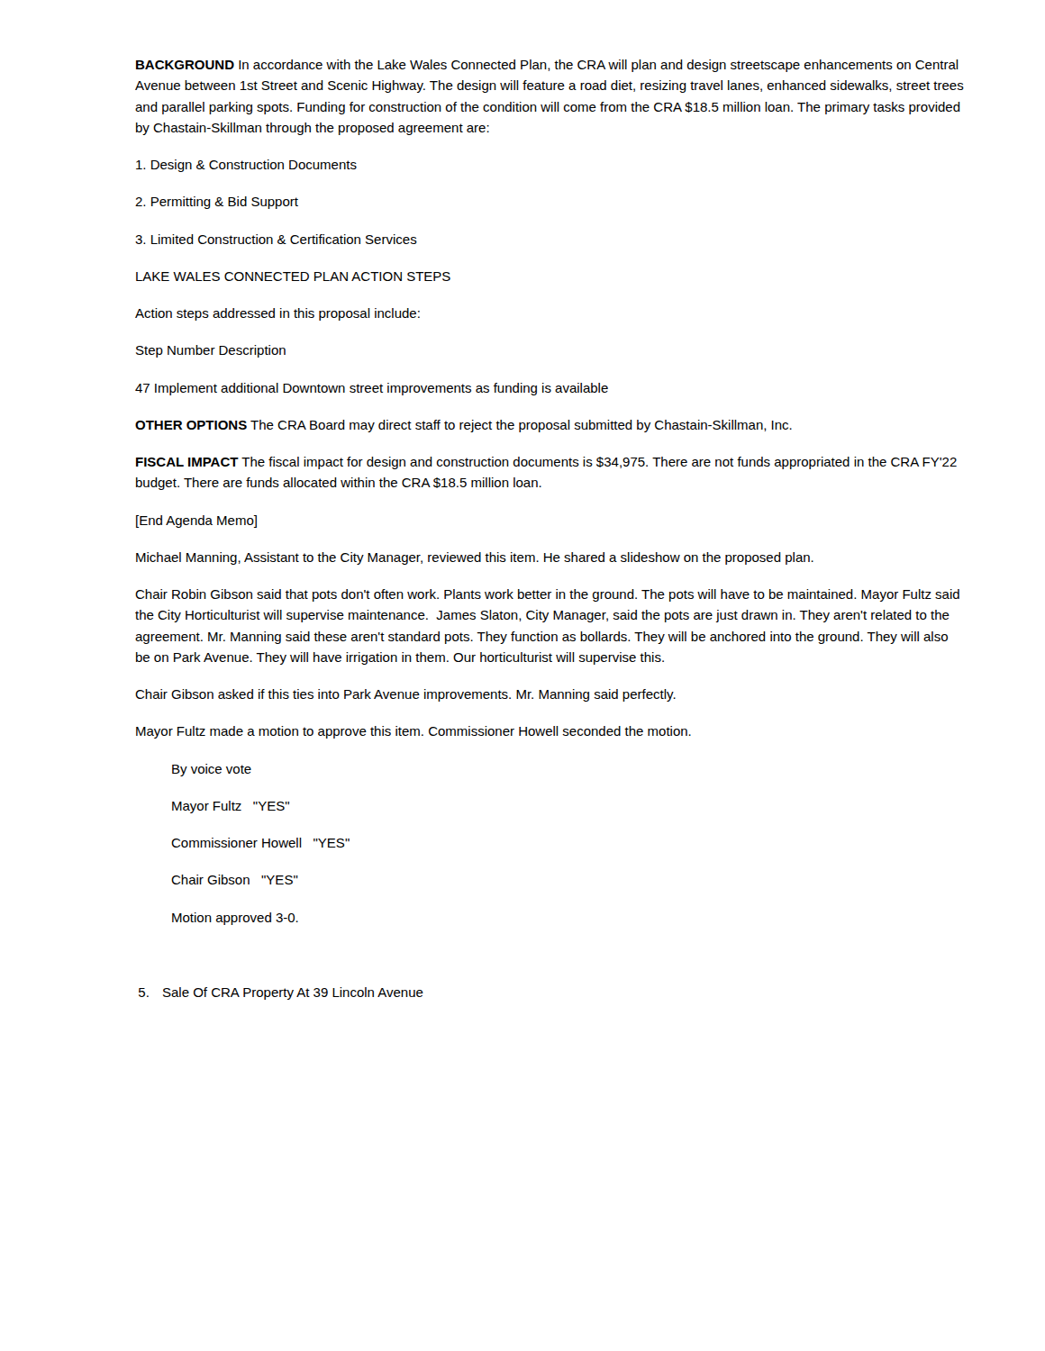BACKGROUND In accordance with the Lake Wales Connected Plan, the CRA will plan and design streetscape enhancements on Central Avenue between 1st Street and Scenic Highway. The design will feature a road diet, resizing travel lanes, enhanced sidewalks, street trees and parallel parking spots. Funding for construction of the condition will come from the CRA $18.5 million loan. The primary tasks provided by Chastain-Skillman through the proposed agreement are:
1. Design & Construction Documents
2. Permitting & Bid Support
3. Limited Construction & Certification Services
LAKE WALES CONNECTED PLAN ACTION STEPS
Action steps addressed in this proposal include:
Step Number Description
47 Implement additional Downtown street improvements as funding is available
OTHER OPTIONS The CRA Board may direct staff to reject the proposal submitted by Chastain-Skillman, Inc.
FISCAL IMPACT The fiscal impact for design and construction documents is $34,975. There are not funds appropriated in the CRA FY'22 budget. There are funds allocated within the CRA $18.5 million loan.
[End Agenda Memo]
Michael Manning, Assistant to the City Manager, reviewed this item. He shared a slideshow on the proposed plan.
Chair Robin Gibson said that pots don't often work. Plants work better in the ground. The pots will have to be maintained. Mayor Fultz said the City Horticulturist will supervise maintenance. James Slaton, City Manager, said the pots are just drawn in. They aren't related to the agreement. Mr. Manning said these aren't standard pots. They function as bollards. They will be anchored into the ground. They will also be on Park Avenue. They will have irrigation in them. Our horticulturist will supervise this.
Chair Gibson asked if this ties into Park Avenue improvements. Mr. Manning said perfectly.
Mayor Fultz made a motion to approve this item. Commissioner Howell seconded the motion.
By voice vote
Mayor Fultz "YES"
Commissioner Howell "YES"
Chair Gibson "YES"
Motion approved 3-0.
Sale Of CRA Property At 39 Lincoln Avenue